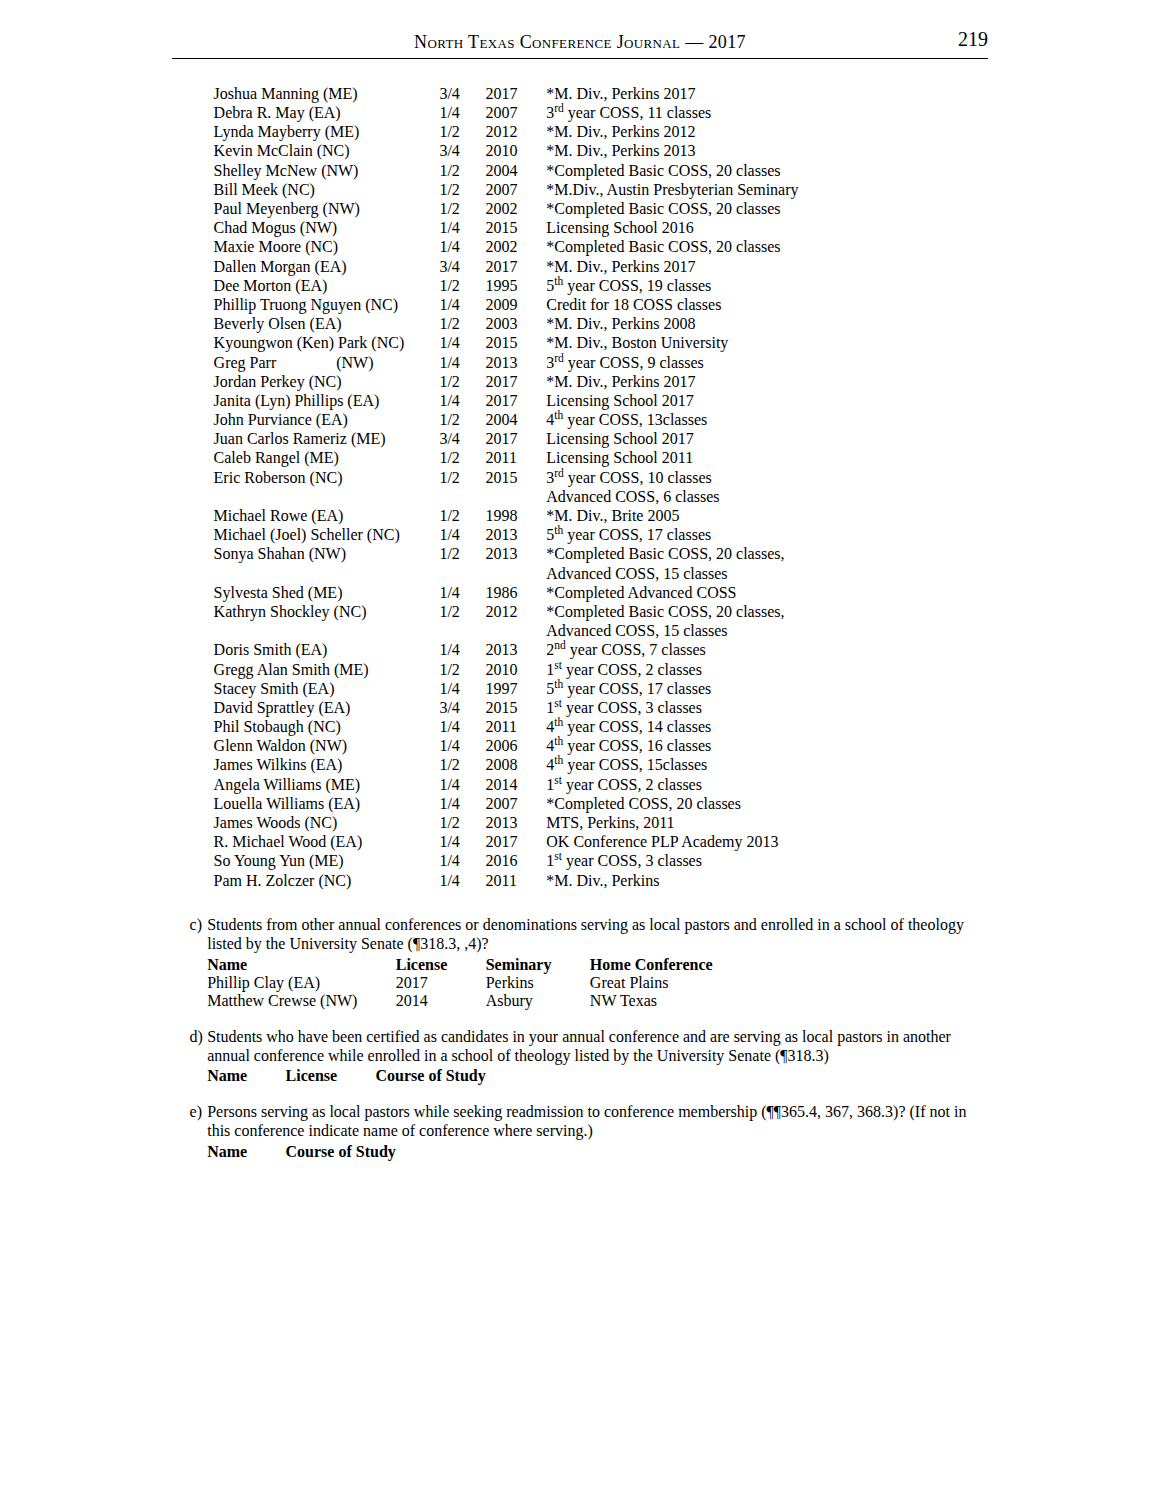North Texas Conference Journal — 2017
219
| Joshua Manning (ME) | 3/4 | 2017 | *M. Div., Perkins 2017 |
| Debra R. May (EA) | 1/4 | 2007 | 3 rd year COSS, 11 classes |
| Lynda Mayberry (ME) | 1/2 | 2012 | *M. Div., Perkins 2012 |
| Kevin McClain (NC) | 3/4 | 2010 | *M. Div., Perkins 2013 |
| Shelley McNew (NW) | 1/2 | 2004 | *Completed Basic COSS, 20 classes |
| Bill Meek (NC) | 1/2 | 2007 | *M.Div., Austin Presbyterian Seminary |
| Paul Meyenberg (NW) | 1/2 | 2002 | *Completed Basic COSS, 20 classes |
| Chad Mogus (NW) | 1/4 | 2015 | Licensing School 2016 |
| Maxie Moore (NC) | 1/4 | 2002 | *Completed Basic COSS, 20 classes |
| Dallen Morgan (EA) | 3/4 | 2017 | *M. Div., Perkins 2017 |
| Dee Morton (EA) | 1/2 | 1995 | 5 th year COSS, 19 classes |
| Phillip Truong Nguyen (NC) | 1/4 | 2009 | Credit for 18 COSS classes |
| Beverly Olsen (EA) | 1/2 | 2003 | *M. Div., Perkins 2008 |
| Kyoungwon (Ken) Park (NC) | 1/4 | 2015 | *M. Div., Boston University |
| Greg Parr (NW) | 1/4 | 2013 | 3 rd year COSS, 9 classes |
| Jordan Perkey (NC) | 1/2 | 2017 | *M. Div., Perkins 2017 |
| Janita (Lyn) Phillips (EA) | 1/4 | 2017 | Licensing School 2017 |
| John Purviance (EA) | 1/2 | 2004 | 4 th year COSS, 13classes |
| Juan Carlos Rameriz (ME) | 3/4 | 2017 | Licensing School 2017 |
| Caleb Rangel (ME) | 1/2 | 2011 | Licensing School 2011 |
| Eric Roberson (NC) | 1/2 | 2015 | 3 rd year COSS, 10 classes |
| | | | Advanced COSS, 6 classes |
| Michael Rowe (EA) | 1/2 | 1998 | *M. Div., Brite 2005 |
| Michael (Joel) Scheller (NC) | 1/4 | 2013 | 5 th year COSS, 17 classes |
| Sonya Shahan (NW) | 1/2 | 2013 | *Completed Basic COSS, 20 classes, |
| | | | Advanced COSS, 15 classes |
| Sylvesta Shed (ME) | 1/4 | 1986 | *Completed Advanced COSS |
| Kathryn Shockley (NC) | 1/2 | 2012 | *Completed Basic COSS, 20 classes, |
| | | | Advanced COSS, 15 classes |
| Doris Smith (EA) | 1/4 | 2013 | 2 nd year COSS, 7 classes |
| Gregg Alan Smith (ME) | 1/2 | 2010 | 1 st year COSS, 2 classes |
| Stacey Smith (EA) | 1/4 | 1997 | 5 th year COSS, 17 classes |
| David Sprattley (EA) | 3/4 | 2015 | 1 st year COSS, 3 classes |
| Phil Stobaugh (NC) | 1/4 | 2011 | 4 th year COSS, 14 classes |
| Glenn Waldon (NW) | 1/4 | 2006 | 4 th year COSS, 16 classes |
| James Wilkins (EA) | 1/2 | 2008 | 4 th year COSS, 15classes |
| Angela Williams (ME) | 1/4 | 2014 | 1 st year COSS, 2 classes |
| Louella Williams (EA) | 1/4 | 2007 | *Completed COSS, 20 classes |
| James Woods (NC) | 1/2 | 2013 | MTS, Perkins, 2011 |
| R. Michael Wood (EA) | 1/4 | 2017 | OK Conference PLP Academy 2013 |
| So Young Yun (ME) | 1/4 | 2016 | 1 st year COSS, 3 classes |
| Pam H. Zolczer (NC) | 1/4 | 2011 | *M. Div., Perkins |
c)
Students from other annual conferences or denominations serving as local pastors and enrolled in a school of theology listed by the University Senate (¶318.3, ,4)?
| Name | License | Seminary | Home Conference |
| --- | --- | --- | --- |
| Phillip Clay (EA) | 2017 | Perkins | Great Plains |
| Matthew Crewse (NW) | 2014 | Asbury | NW Texas |
d)
Students who have been certified as candidates in your annual conference and are serving as local pastors in another annual conference while enrolled in a school of theology listed by the University Senate (¶318.3)
| Name | License | Course of Study |
| --- | --- | --- |
e)
Persons serving as local pastors while seeking readmission to conference membership (¶¶365.4, 367, 368.3)? (If not in this conference indicate name of conference where serving.)
| Name | Course of Study |
| --- | --- |